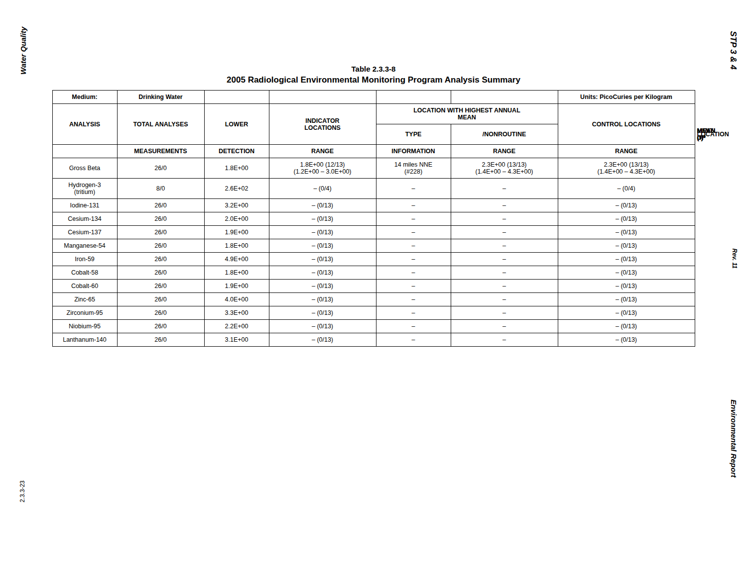Water Quality
2.3.3-23
STP 3 & 4
Rev. 11
Environmental Report
Table 2.3.3-8
2005 Radiological Environmental Monitoring Program Analysis Summary
| Medium: | Drinking Water | | | | | Units: PicoCuries per Kilogram |
| ANALYSIS | TOTAL ANALYSES | LOWER | INDICATOR LOCATIONS | LOCATION WITH HIGHEST ANNUAL MEAN | CONTROL LOCATIONS |
| TYPE | /NONROUTINE | LIMIT OF | MEAN (f)* | LOCATION | MEAN (f)* | MEAN (f)* |
| | MEASUREMENTS | DETECTION | RANGE | INFORMATION | RANGE | RANGE |
| Gross Beta | 26/0 | 1.8E+00 | 1.8E+00 (12/13) (1.2E+00 – 3.0E+00) | 14 miles NNE (#228) | 2.3E+00 (13/13) (1.4E+00 – 4.3E+00) | 2.3E+00 (13/13) (1.4E+00 – 4.3E+00) |
| Hydrogen-3 (tritium) | 8/0 | 2.6E+02 | – (0/4) | – | – | – (0/4) |
| Iodine-131 | 26/0 | 3.2E+00 | – (0/13) | – | – | – (0/13) |
| Cesium-134 | 26/0 | 2.0E+00 | – (0/13) | – | – | – (0/13) |
| Cesium-137 | 26/0 | 1.9E+00 | – (0/13) | – | – | – (0/13) |
| Manganese-54 | 26/0 | 1.8E+00 | – (0/13) | – | – | – (0/13) |
| Iron-59 | 26/0 | 4.9E+00 | – (0/13) | – | – | – (0/13) |
| Cobalt-58 | 26/0 | 1.8E+00 | – (0/13) | – | – | – (0/13) |
| Cobalt-60 | 26/0 | 1.9E+00 | – (0/13) | – | – | – (0/13) |
| Zinc-65 | 26/0 | 4.0E+00 | – (0/13) | – | – | – (0/13) |
| Zirconium-95 | 26/0 | 3.3E+00 | – (0/13) | – | – | – (0/13) |
| Niobium-95 | 26/0 | 2.2E+00 | – (0/13) | – | – | – (0/13) |
| Lanthanum-140 | 26/0 | 3.1E+00 | – (0/13) | – | – | – (0/13) |